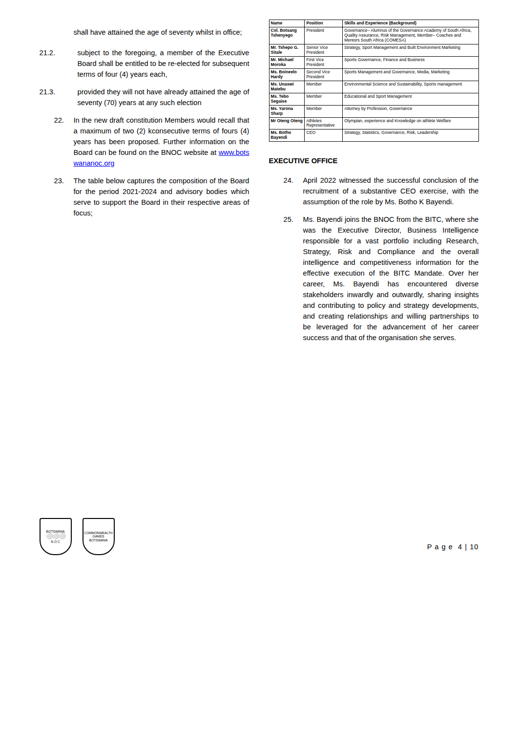shall have attained the age of seventy whilst in office;
21.2.
subject to the foregoing, a member of the Executive Board shall be entitled to be re-elected for subsequent terms of four (4) years each,
21.3.
provided they will not have already attained the age of seventy (70) years at any such election
22.
In the new draft constitution Members would recall that a maximum of two (2) kconsecutive terms of fours (4) years has been proposed. Further information on the Board can be found on the BNOC website at www.botswananoc.org
23.
The table below captures the composition of the Board for the period 2021-2024 and advisory bodies which serve to support the Board in their respective areas of focus;
| Name | Position | Skills and Experience (Background) |
| --- | --- | --- |
| Col. Botsang Tshenyego | President | Governance– Alumnus of the Governance Academy of South Africa, Quality Assurance, Risk Management, Member– Coaches and Mentors South Africa (COMESA) |
| Mr. Tshepo G. Sitale | Senior Vice President | Strategy, Sport Management and Built Environment Marketing |
| Mr. Michael Moroka | First Vice President | Sports Governance, Finance and Business |
| Ms. Boineelo Hardy | Second Vice President | Sports Management and Governance, Media, Marketing |
| Ms. Unaswi Matebu | Member | Environmental Science and Sustainability, Sports management |
| Ms. Tebo Segaise | Member | Educational and Sport Management |
| Ms. Yarona Sharp | Member | Attorney by Profession, Governance |
| Mr Oteng Oteng | Athletes Representative | Olympian, experience and Knowledge on athlete Welfare |
| Ms. Botho Bayendi | CEO | Strategy, Statistics, Governance, Risk, Leadership |
EXECUTIVE OFFICE
24.
April 2022 witnessed the successful conclusion of the recruitment of a substantive CEO exercise, with the assumption of the role by Ms. Botho K Bayendi.
25.
Ms. Bayendi joins the BNOC from the BITC, where she was the Executive Director, Business Intelligence responsible for a vast portfolio including Research, Strategy, Risk and Compliance and the overall intelligence and competitiveness information for the effective execution of the BITC Mandate. Over her career, Ms. Bayendi has encountered diverse stakeholders inwardly and outwardly, sharing insights and contributing to policy and strategy developments, and creating relationships and willing partnerships to be leveraged for the advancement of her career success and that of the organisation she serves.
BOTSWANA
⚪⚪⚪
N O C
COMMONWEALTH GAMES
BOTSWANA
P a g e 4 | 10